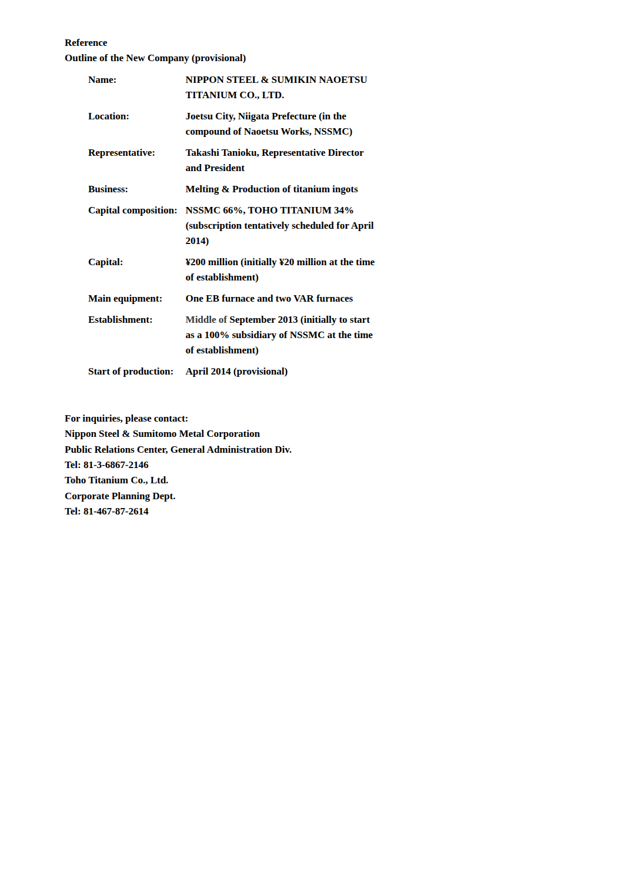Reference
Outline of the New Company (provisional)
| Name: | NIPPON STEEL & SUMIKIN NAOETSU TITANIUM CO., LTD. |
| Location: | Joetsu City, Niigata Prefecture (in the compound of Naoetsu Works, NSSMC) |
| Representative: | Takashi Tanioku, Representative Director and President |
| Business: | Melting & Production of titanium ingots |
| Capital composition: | NSSMC 66%, TOHO TITANIUM 34% (subscription tentatively scheduled for April 2014) |
| Capital: | ¥200 million (initially ¥20 million at the time of establishment) |
| Main equipment: | One EB furnace and two VAR furnaces |
| Establishment: | Middle of September 2013 (initially to start as a 100% subsidiary of NSSMC at the time of establishment) |
| Start of production: | April 2014 (provisional) |
For inquiries, please contact:
Nippon Steel & Sumitomo Metal Corporation
Public Relations Center, General Administration Div.
Tel: 81-3-6867-2146
Toho Titanium Co., Ltd.
Corporate Planning Dept.
Tel: 81-467-87-2614